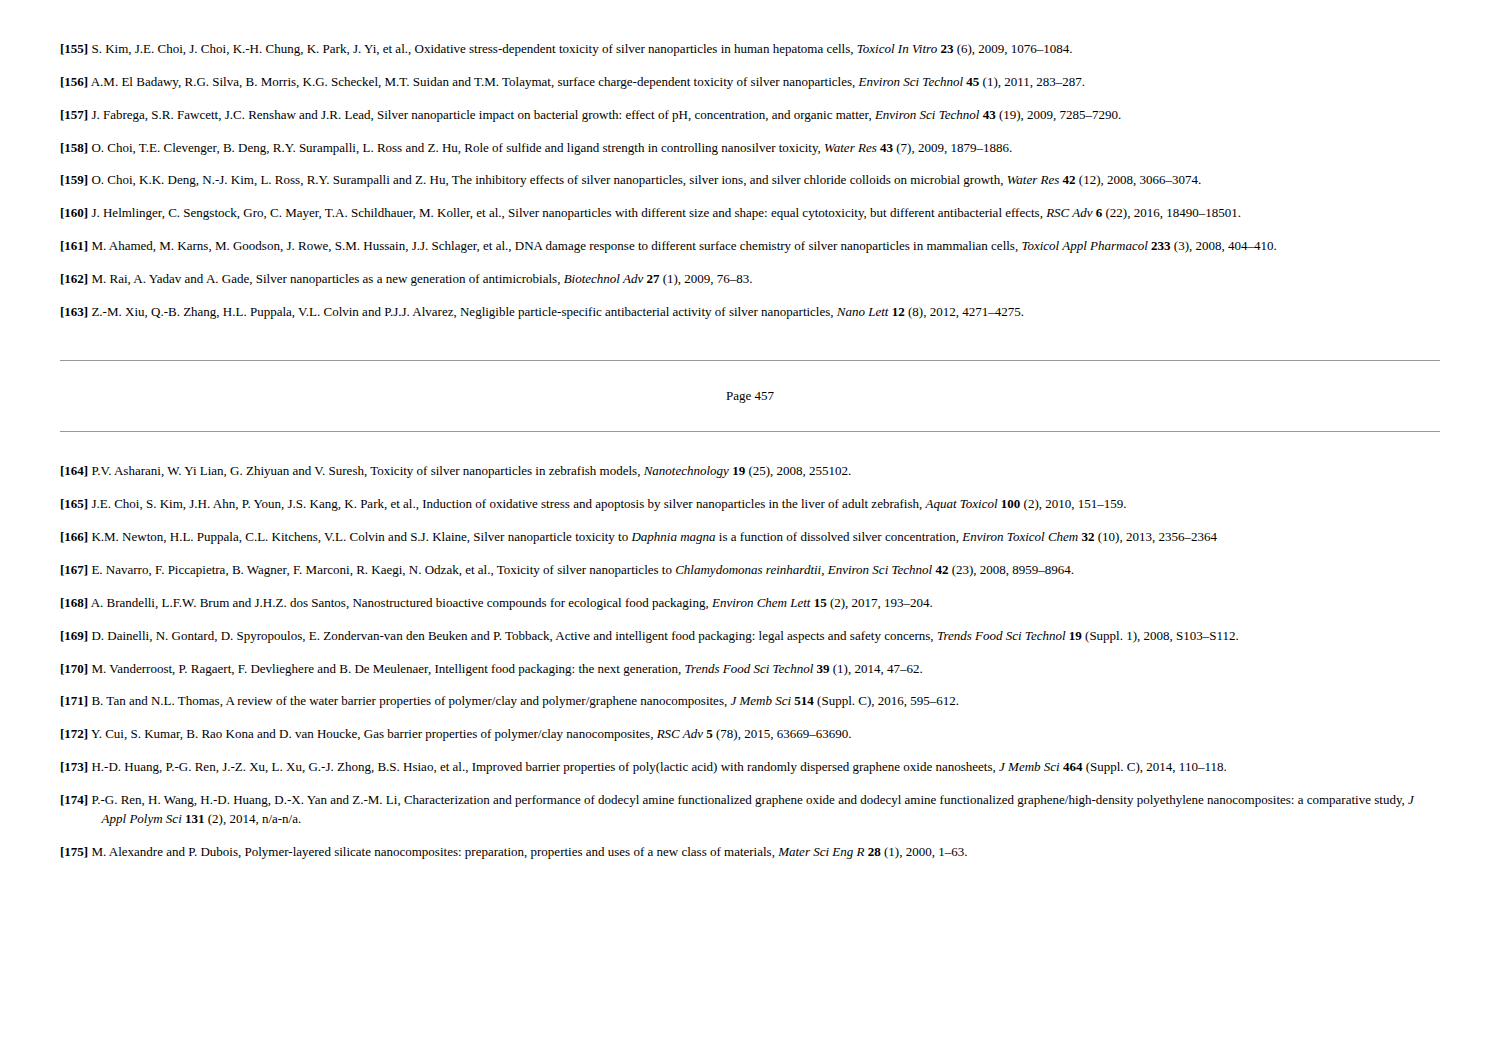[155] S. Kim, J.E. Choi, J. Choi, K.-H. Chung, K. Park, J. Yi, et al., Oxidative stress-dependent toxicity of silver nanoparticles in human hepatoma cells, Toxicol In Vitro 23 (6), 2009, 1076–1084.
[156] A.M. El Badawy, R.G. Silva, B. Morris, K.G. Scheckel, M.T. Suidan and T.M. Tolaymat, surface charge-dependent toxicity of silver nanoparticles, Environ Sci Technol 45 (1), 2011, 283–287.
[157] J. Fabrega, S.R. Fawcett, J.C. Renshaw and J.R. Lead, Silver nanoparticle impact on bacterial growth: effect of pH, concentration, and organic matter, Environ Sci Technol 43 (19), 2009, 7285–7290.
[158] O. Choi, T.E. Clevenger, B. Deng, R.Y. Surampalli, L. Ross and Z. Hu, Role of sulfide and ligand strength in controlling nanosilver toxicity, Water Res 43 (7), 2009, 1879–1886.
[159] O. Choi, K.K. Deng, N.-J. Kim, L. Ross, R.Y. Surampalli and Z. Hu, The inhibitory effects of silver nanoparticles, silver ions, and silver chloride colloids on microbial growth, Water Res 42 (12), 2008, 3066–3074.
[160] J. Helmlinger, C. Sengstock, Gro, C. Mayer, T.A. Schildhauer, M. Koller, et al., Silver nanoparticles with different size and shape: equal cytotoxicity, but different antibacterial effects, RSC Adv 6 (22), 2016, 18490–18501.
[161] M. Ahamed, M. Karns, M. Goodson, J. Rowe, S.M. Hussain, J.J. Schlager, et al., DNA damage response to different surface chemistry of silver nanoparticles in mammalian cells, Toxicol Appl Pharmacol 233 (3), 2008, 404–410.
[162] M. Rai, A. Yadav and A. Gade, Silver nanoparticles as a new generation of antimicrobials, Biotechnol Adv 27 (1), 2009, 76–83.
[163] Z.-M. Xiu, Q.-B. Zhang, H.L. Puppala, V.L. Colvin and P.J.J. Alvarez, Negligible particle-specific antibacterial activity of silver nanoparticles, Nano Lett 12 (8), 2012, 4271–4275.
Page 457
[164] P.V. Asharani, W. Yi Lian, G. Zhiyuan and V. Suresh, Toxicity of silver nanoparticles in zebrafish models, Nanotechnology 19 (25), 2008, 255102.
[165] J.E. Choi, S. Kim, J.H. Ahn, P. Youn, J.S. Kang, K. Park, et al., Induction of oxidative stress and apoptosis by silver nanoparticles in the liver of adult zebrafish, Aquat Toxicol 100 (2), 2010, 151–159.
[166] K.M. Newton, H.L. Puppala, C.L. Kitchens, V.L. Colvin and S.J. Klaine, Silver nanoparticle toxicity to Daphnia magna is a function of dissolved silver concentration, Environ Toxicol Chem 32 (10), 2013, 2356–2364
[167] E. Navarro, F. Piccapietra, B. Wagner, F. Marconi, R. Kaegi, N. Odzak, et al., Toxicity of silver nanoparticles to Chlamydomonas reinhardtii, Environ Sci Technol 42 (23), 2008, 8959–8964.
[168] A. Brandelli, L.F.W. Brum and J.H.Z. dos Santos, Nanostructured bioactive compounds for ecological food packaging, Environ Chem Lett 15 (2), 2017, 193–204.
[169] D. Dainelli, N. Gontard, D. Spyropoulos, E. Zondervan-van den Beuken and P. Tobback, Active and intelligent food packaging: legal aspects and safety concerns, Trends Food Sci Technol 19 (Suppl. 1), 2008, S103–S112.
[170] M. Vanderroost, P. Ragaert, F. Devlieghere and B. De Meulenaer, Intelligent food packaging: the next generation, Trends Food Sci Technol 39 (1), 2014, 47–62.
[171] B. Tan and N.L. Thomas, A review of the water barrier properties of polymer/clay and polymer/graphene nanocomposites, J Memb Sci 514 (Suppl. C), 2016, 595–612.
[172] Y. Cui, S. Kumar, B. Rao Kona and D. van Houcke, Gas barrier properties of polymer/clay nanocomposites, RSC Adv 5 (78), 2015, 63669–63690.
[173] H.-D. Huang, P.-G. Ren, J.-Z. Xu, L. Xu, G.-J. Zhong, B.S. Hsiao, et al., Improved barrier properties of poly(lactic acid) with randomly dispersed graphene oxide nanosheets, J Memb Sci 464 (Suppl. C), 2014, 110–118.
[174] P.-G. Ren, H. Wang, H.-D. Huang, D.-X. Yan and Z.-M. Li, Characterization and performance of dodecyl amine functionalized graphene oxide and dodecyl amine functionalized graphene/high-density polyethylene nanocomposites: a comparative study, J Appl Polym Sci 131 (2), 2014, n/a-n/a.
[175] M. Alexandre and P. Dubois, Polymer-layered silicate nanocomposites: preparation, properties and uses of a new class of materials, Mater Sci Eng R 28 (1), 2000, 1–63.